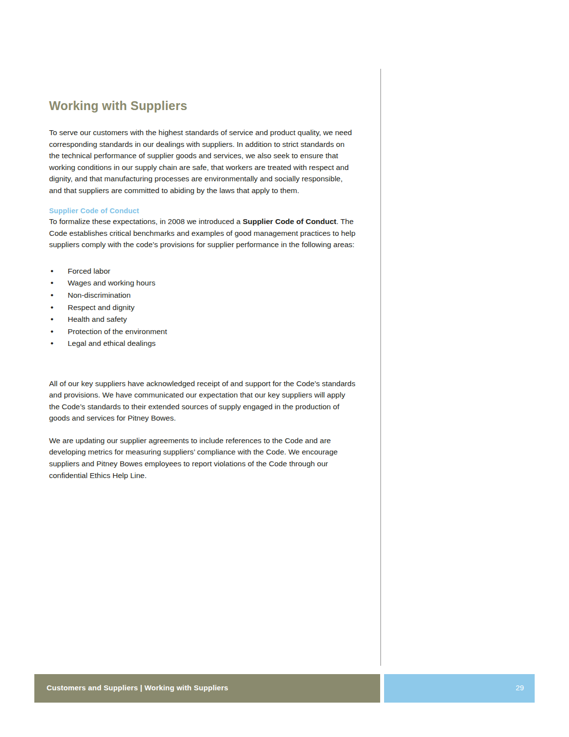Working with Suppliers
To serve our customers with the highest standards of service and product quality, we need corresponding standards in our dealings with suppliers. In addition to strict standards on the technical performance of supplier goods and services, we also seek to ensure that working conditions in our supply chain are safe, that workers are treated with respect and dignity, and that manufacturing processes are environmentally and socially responsible, and that suppliers are committed to abiding by the laws that apply to them.
Supplier Code of Conduct
To formalize these expectations, in 2008 we introduced a Supplier Code of Conduct. The Code establishes critical benchmarks and examples of good management practices to help suppliers comply with the code’s provisions for supplier performance in the following areas:
Forced labor
Wages and working hours
Non-discrimination
Respect and dignity
Health and safety
Protection of the environment
Legal and ethical dealings
All of our key suppliers have acknowledged receipt of and support for the Code’s standards and provisions. We have communicated our expectation that our key suppliers will apply the Code’s standards to their extended sources of supply engaged in the production of goods and services for Pitney Bowes.
We are updating our supplier agreements to include references to the Code and are developing metrics for measuring suppliers’ compliance with the Code. We encourage suppliers and Pitney Bowes employees to report violations of the Code through our confidential Ethics Help Line.
Customers and Suppliers | Working with Suppliers
29